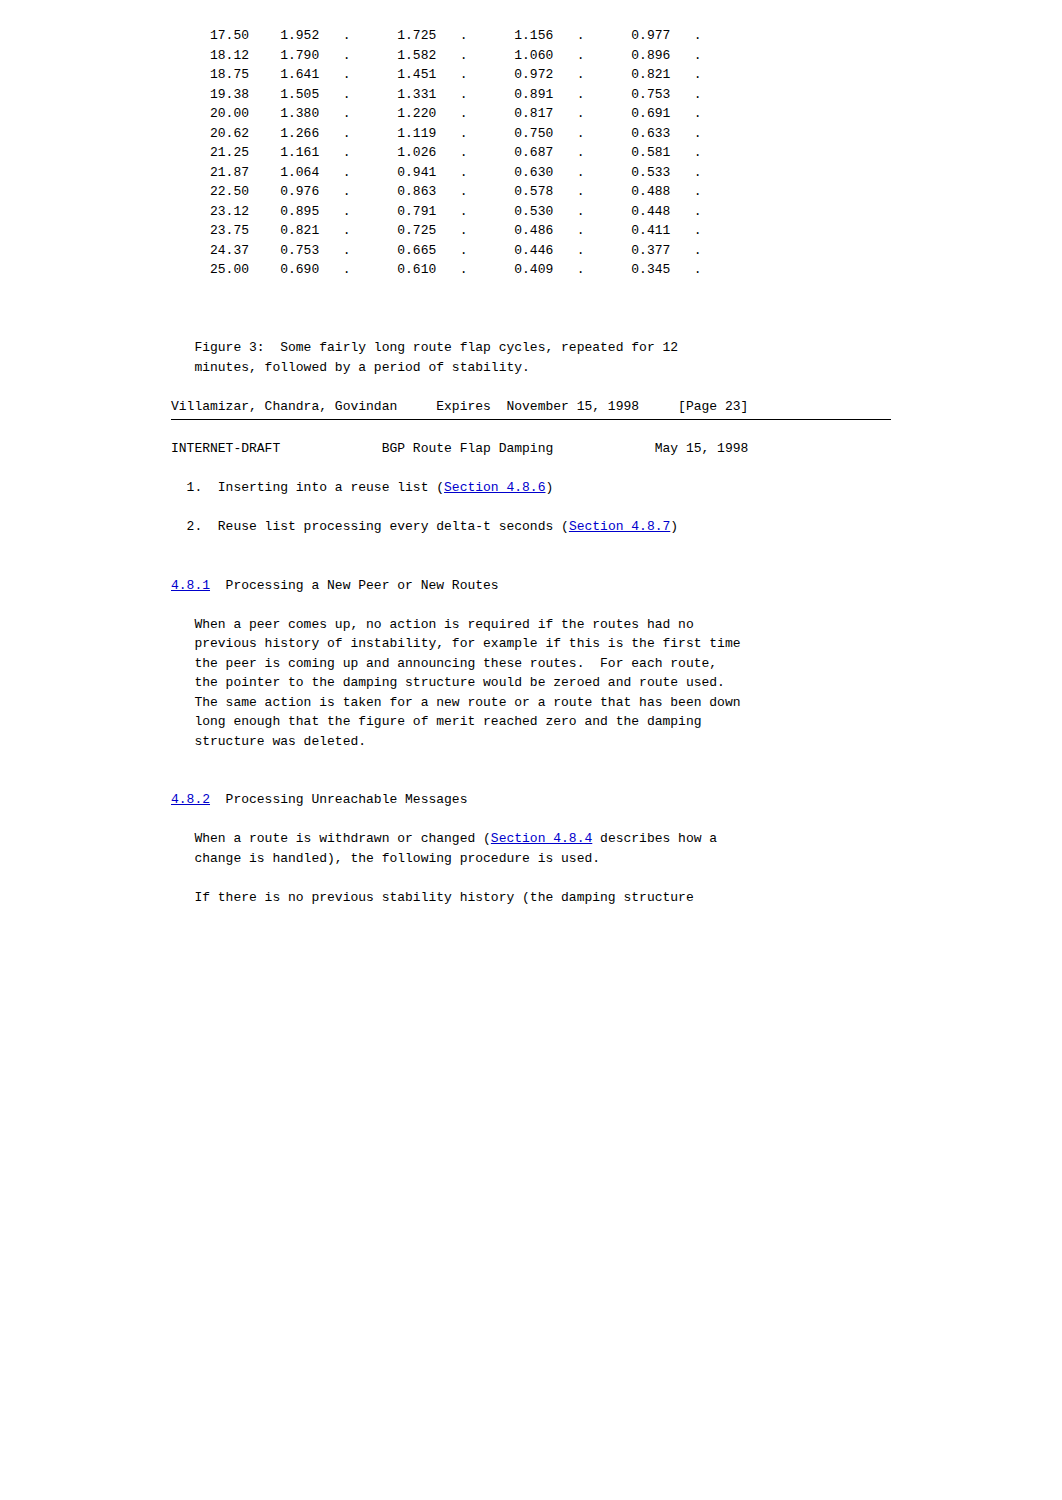17.50    1.952   .      1.725   .      1.156   .      0.977   .
     18.12    1.790   .      1.582   .      1.060   .      0.896   .
     18.75    1.641   .      1.451   .      0.972   .      0.821   .
     19.38    1.505   .      1.331   .      0.891   .      0.753   .
     20.00    1.380   .      1.220   .      0.817   .      0.691   .
     20.62    1.266   .      1.119   .      0.750   .      0.633   .
     21.25    1.161   .      1.026   .      0.687   .      0.581   .
     21.87    1.064   .      0.941   .      0.630   .      0.533   .
     22.50    0.976   .      0.863   .      0.578   .      0.488   .
     23.12    0.895   .      0.791   .      0.530   .      0.448   .
     23.75    0.821   .      0.725   .      0.486   .      0.411   .
     24.37    0.753   .      0.665   .      0.446   .      0.377   .
     25.00    0.690   .      0.610   .      0.409   .      0.345   .
   Figure 3:  Some fairly long route flap cycles, repeated for 12
   minutes, followed by a period of stability.
Villamizar, Chandra, Govindan     Expires  November 15, 1998     [Page 23]
INTERNET-DRAFT             BGP Route Flap Damping             May 15, 1998
  1.  Inserting into a reuse list (Section 4.8.6)

  2.  Reuse list processing every delta-t seconds (Section 4.8.7)
4.8.1  Processing a New Peer or New Routes
   When a peer comes up, no action is required if the routes had no
   previous history of instability, for example if this is the first time
   the peer is coming up and announcing these routes.  For each route,
   the pointer to the damping structure would be zeroed and route used.
   The same action is taken for a new route or a route that has been down
   long enough that the figure of merit reached zero and the damping
   structure was deleted.
4.8.2  Processing Unreachable Messages
   When a route is withdrawn or changed (Section 4.8.4 describes how a
   change is handled), the following procedure is used.

   If there is no previous stability history (the damping structure